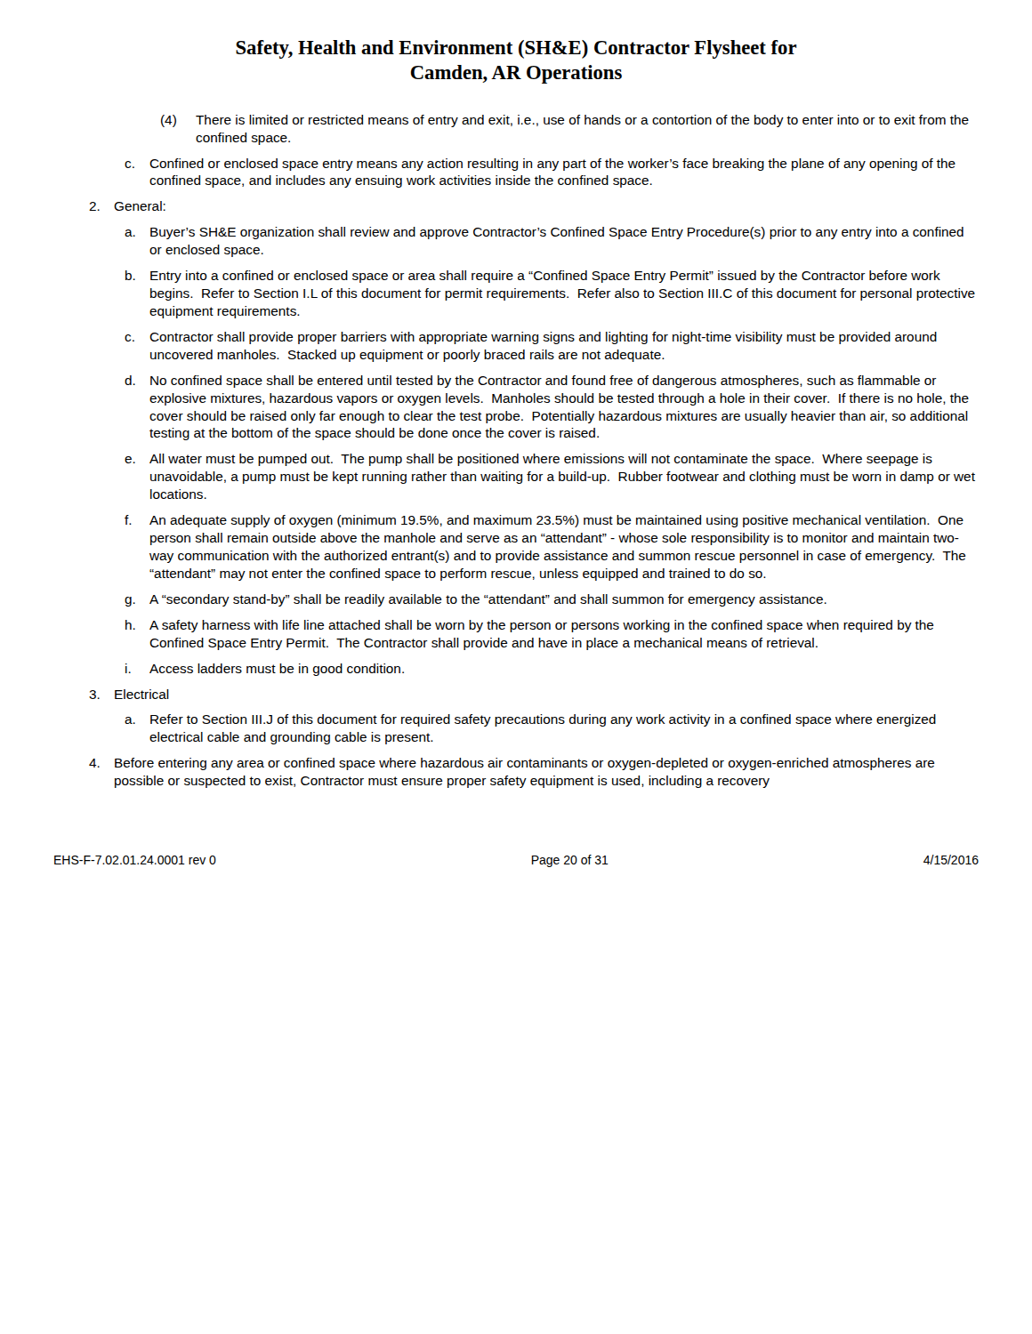Safety, Health and Environment (SH&E) Contractor Flysheet for
Camden, AR Operations
(4)
There is limited or restricted means of entry and exit, i.e., use of hands or a contortion of the body to enter into or to exit from the confined space.
c.
Confined or enclosed space entry means any action resulting in any part of the worker’s face breaking the plane of any opening of the confined space, and includes any ensuing work activities inside the confined space.
2.
General:
a.
Buyer’s SH&E organization shall review and approve Contractor’s Confined Space Entry Procedure(s) prior to any entry into a confined or enclosed space.
b.
Entry into a confined or enclosed space or area shall require a “Confined Space Entry Permit” issued by the Contractor before work begins. Refer to Section I.L of this document for permit requirements. Refer also to Section III.C of this document for personal protective equipment requirements.
c.
Contractor shall provide proper barriers with appropriate warning signs and lighting for night-time visibility must be provided around uncovered manholes. Stacked up equipment or poorly braced rails are not adequate.
d.
No confined space shall be entered until tested by the Contractor and found free of dangerous atmospheres, such as flammable or explosive mixtures, hazardous vapors or oxygen levels. Manholes should be tested through a hole in their cover. If there is no hole, the cover should be raised only far enough to clear the test probe. Potentially hazardous mixtures are usually heavier than air, so additional testing at the bottom of the space should be done once the cover is raised.
e.
All water must be pumped out. The pump shall be positioned where emissions will not contaminate the space. Where seepage is unavoidable, a pump must be kept running rather than waiting for a build-up. Rubber footwear and clothing must be worn in damp or wet locations.
f.
An adequate supply of oxygen (minimum 19.5%, and maximum 23.5%) must be maintained using positive mechanical ventilation. One person shall remain outside above the manhole and serve as an “attendant” - whose sole responsibility is to monitor and maintain two-way communication with the authorized entrant(s) and to provide assistance and summon rescue personnel in case of emergency. The “attendant” may not enter the confined space to perform rescue, unless equipped and trained to do so.
g.
A “secondary stand-by” shall be readily available to the “attendant” and shall summon for emergency assistance.
h.
A safety harness with life line attached shall be worn by the person or persons working in the confined space when required by the Confined Space Entry Permit. The Contractor shall provide and have in place a mechanical means of retrieval.
i.
Access ladders must be in good condition.
3.
Electrical
a.
Refer to Section III.J of this document for required safety precautions during any work activity in a confined space where energized electrical cable and grounding cable is present.
4.
Before entering any area or confined space where hazardous air contaminants or oxygen-depleted or oxygen-enriched atmospheres are possible or suspected to exist, Contractor must ensure proper safety equipment is used, including a recovery
EHS-F-7.02.01.24.0001 rev 0
Page 20 of 31
4/15/2016